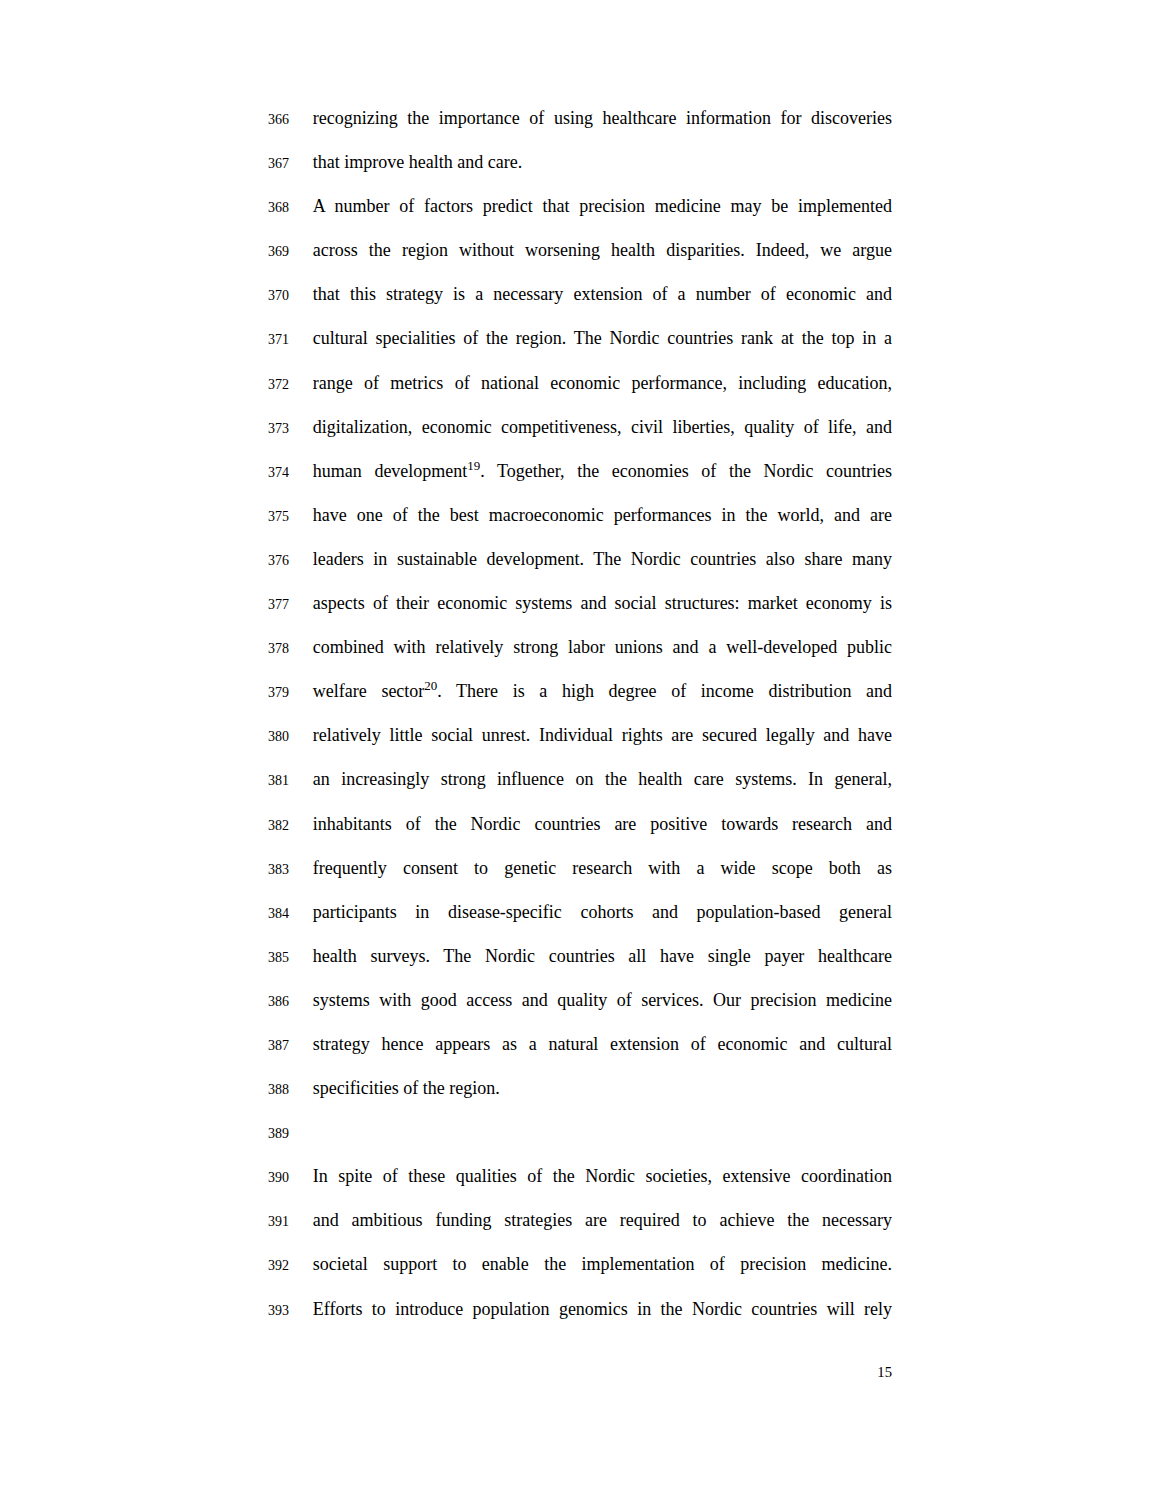366 recognizing the importance of using healthcare information for discoveries
367 that improve health and care.
368 A number of factors predict that precision medicine may be implemented
369 across the region without worsening health disparities. Indeed, we argue
370 that this strategy is a necessary extension of a number of economic and
371 cultural specialities of the region. The Nordic countries rank at the top in a
372 range of metrics of national economic performance, including education,
373 digitalization, economic competitiveness, civil liberties, quality of life, and
374 human development19. Together, the economies of the Nordic countries
375 have one of the best macroeconomic performances in the world, and are
376 leaders in sustainable development. The Nordic countries also share many
377 aspects of their economic systems and social structures: market economy is
378 combined with relatively strong labor unions and a well-developed public
379 welfare sector20. There is a high degree of income distribution and
380 relatively little social unrest. Individual rights are secured legally and have
381 an increasingly strong influence on the health care systems. In general,
382 inhabitants of the Nordic countries are positive towards research and
383 frequently consent to genetic research with a wide scope both as
384 participants in disease-specific cohorts and population-based general
385 health surveys. The Nordic countries all have single payer healthcare
386 systems with good access and quality of services. Our precision medicine
387 strategy hence appears as a natural extension of economic and cultural
388 specificities of the region.
389
390 In spite of these qualities of the Nordic societies, extensive coordination
391 and ambitious funding strategies are required to achieve the necessary
392 societal support to enable the implementation of precision medicine.
393 Efforts to introduce population genomics in the Nordic countries will rely
15